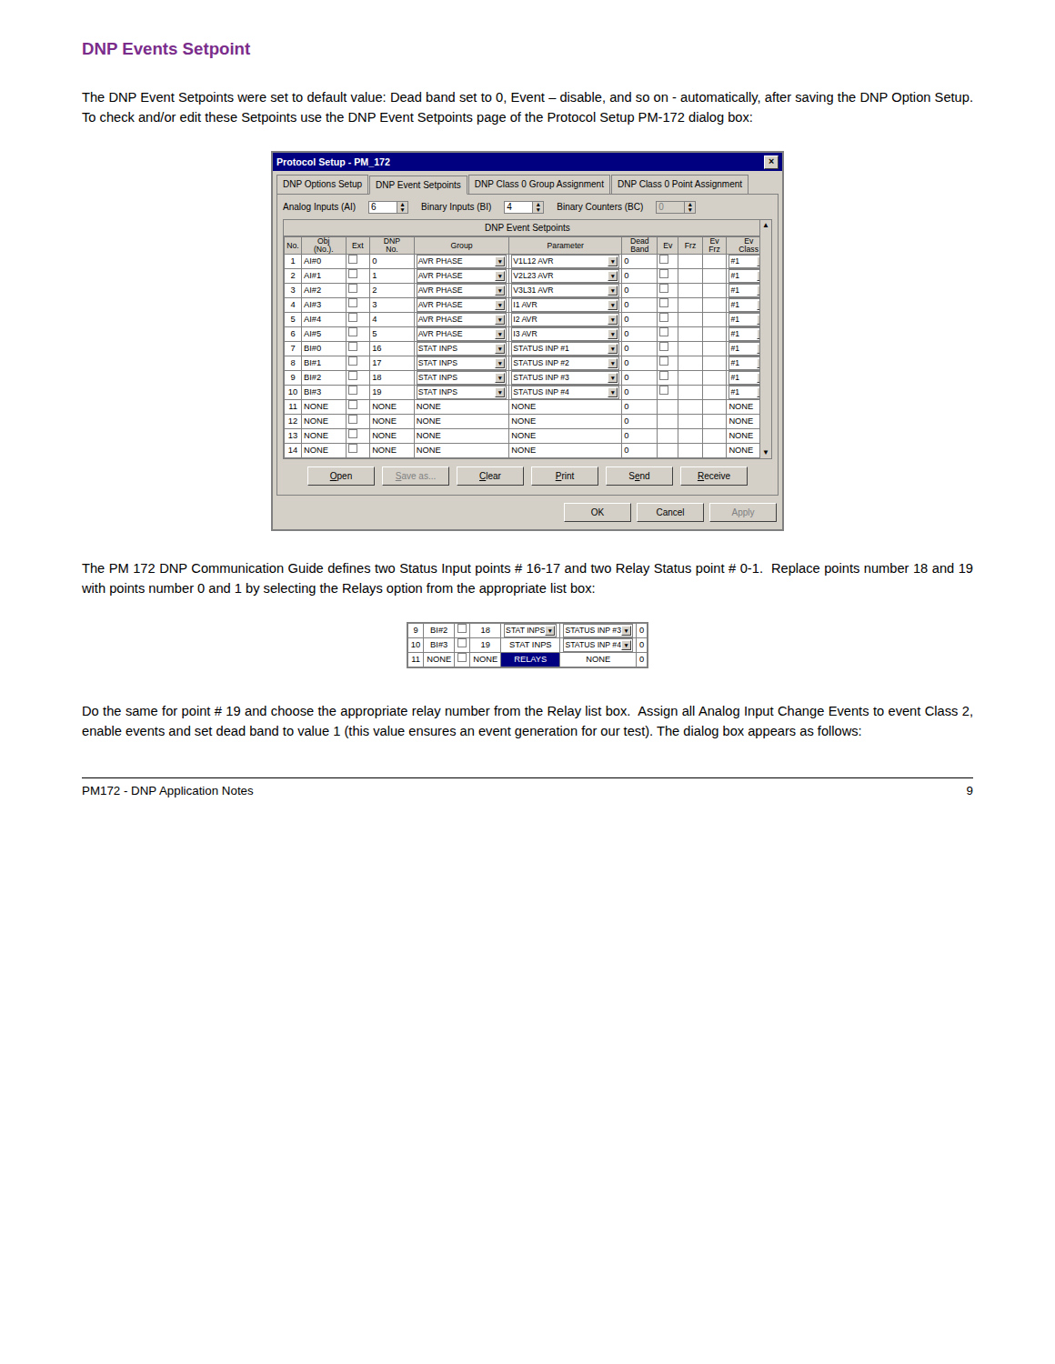DNP Events Setpoint
The DNP Event Setpoints were set to default value: Dead band set to 0, Event – disable, and so on - automatically, after saving the DNP Option Setup. To check and/or edit these Setpoints use the DNP Event Setpoints page of the Protocol Setup PM-172 dialog box:
Protocol Setup - PM_172 ×
DNP Options Setup
DNP Event Setpoints
DNP Class 0 Group Assignment
DNP Class 0 Point Assignment
Analog Inputs (AI) ▲▼ Binary Inputs (BI) ▲▼ Binary Counters (BC) ▲▼
DNP Event Setpoints
▲▼
| No. | Obj (No.). | Ext | DNP No. | Group | Parameter | Dead Band | Ev | Frz | Ev Frz | Ev Class |
| --- | --- | --- | --- | --- | --- | --- | --- | --- | --- | --- |
| 1 | AI#0 | | 0 | AVR PHASE ▼ | V1L12 AVR ▼ | 0 | | | | #1 ▼ |
| 2 | AI#1 | | 1 | AVR PHASE ▼ | V2L23 AVR ▼ | 0 | | | | #1 ▼ |
| 3 | AI#2 | | 2 | AVR PHASE ▼ | V3L31 AVR ▼ | 0 | | | | #1 ▼ |
| 4 | AI#3 | | 3 | AVR PHASE ▼ | I1 AVR ▼ | 0 | | | | #1 ▼ |
| 5 | AI#4 | | 4 | AVR PHASE ▼ | I2 AVR ▼ | 0 | | | | #1 ▼ |
| 6 | AI#5 | | 5 | AVR PHASE ▼ | I3 AVR ▼ | 0 | | | | #1 ▼ |
| 7 | BI#0 | | 16 | STAT INPS ▼ | STATUS INP #1 ▼ | 0 | | | | #1 ▼ |
| 8 | BI#1 | | 17 | STAT INPS ▼ | STATUS INP #2 ▼ | 0 | | | | #1 ▼ |
| 9 | BI#2 | | 18 | STAT INPS ▼ | STATUS INP #3 ▼ | 0 | | | | #1 ▼ |
| 10 | BI#3 | | 19 | STAT INPS ▼ | STATUS INP #4 ▼ | 0 | | | | #1 ▼ |
| 11 | NONE | | NONE | NONE | NONE | 0 | | | | NONE |
| 12 | NONE | | NONE | NONE | NONE | 0 | | | | NONE |
| 13 | NONE | | NONE | NONE | NONE | 0 | | | | NONE |
| 14 | NONE | | NONE | NONE | NONE | 0 | | | | NONE |
Open Save as... Clear Print Send Receive
OK Cancel Apply
The PM 172 DNP Communication Guide defines two Status Input points # 16-17 and two Relay Status point # 0-1. Replace points number 18 and 19 with points number 0 and 1 by selecting the Relays option from the appropriate list box:
| 9 | BI#2 | | 18 | STAT INPS ▼ | STATUS INP #3 ▼ | 0 |
| 10 | BI#3 | | 19 | STAT INPS | STATUS INP #4 ▼ | 0 |
| 11 | NONE | | NONE | RELAYS | NONE | 0 |
Do the same for point # 19 and choose the appropriate relay number from the Relay list box. Assign all Analog Input Change Events to event Class 2, enable events and set dead band to value 1 (this value ensures an event generation for our test). The dialog box appears as follows:
PM172 - DNP Application Notes 9